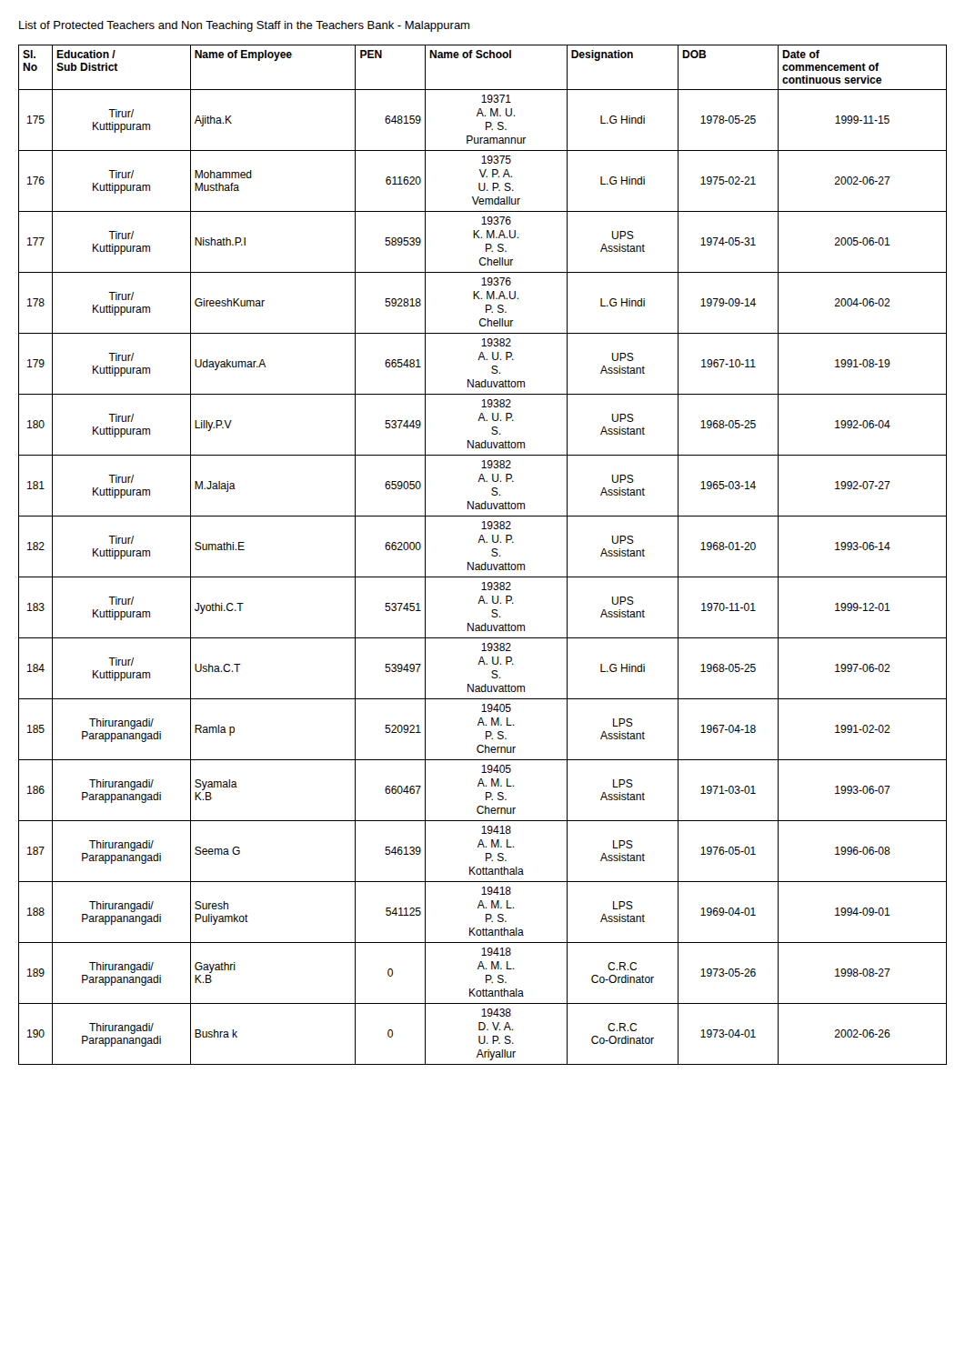List of Protected Teachers and Non Teaching Staff in the Teachers Bank - Malappuram
| Sl. No | Education / Sub District | Name of Employee | PEN | Name of School | Designation | DOB | Date of commencement of continuous service |
| --- | --- | --- | --- | --- | --- | --- | --- |
| 175 | Tirur/ Kuttippuram | Ajitha.K | 648159 | 19371 A. M. U. P. S. Puramannur | L.G Hindi | 1978-05-25 | 1999-11-15 |
| 176 | Tirur/ Kuttippuram | Mohammed Musthafa | 611620 | 19375 V. P. A. U. P. S. Vemdallur | L.G Hindi | 1975-02-21 | 2002-06-27 |
| 177 | Tirur/ Kuttippuram | Nishath.P.I | 589539 | 19376 K. M.A.U. P. S. Chellur | UPS Assistant | 1974-05-31 | 2005-06-01 |
| 178 | Tirur/ Kuttippuram | GireeshKumar | 592818 | 19376 K. M.A.U. P. S. Chellur | L.G Hindi | 1979-09-14 | 2004-06-02 |
| 179 | Tirur/ Kuttippuram | Udayakumar.A | 665481 | 19382 A. U. P. S. Naduvattom | UPS Assistant | 1967-10-11 | 1991-08-19 |
| 180 | Tirur/ Kuttippuram | Lilly.P.V | 537449 | 19382 A. U. P. S. Naduvattom | UPS Assistant | 1968-05-25 | 1992-06-04 |
| 181 | Tirur/ Kuttippuram | M.Jalaja | 659050 | 19382 A. U. P. S. Naduvattom | UPS Assistant | 1965-03-14 | 1992-07-27 |
| 182 | Tirur/ Kuttippuram | Sumathi.E | 662000 | 19382 A. U. P. S. Naduvattom | UPS Assistant | 1968-01-20 | 1993-06-14 |
| 183 | Tirur/ Kuttippuram | Jyothi.C.T | 537451 | 19382 A. U. P. S. Naduvattom | UPS Assistant | 1970-11-01 | 1999-12-01 |
| 184 | Tirur/ Kuttippuram | Usha.C.T | 539497 | 19382 A. U. P. S. Naduvattom | L.G Hindi | 1968-05-25 | 1997-06-02 |
| 185 | Thirurangadi/ Parappanangadi | Ramla p | 520921 | 19405 A. M. L. P. S. Chernur | LPS Assistant | 1967-04-18 | 1991-02-02 |
| 186 | Thirurangadi/ Parappanangadi | Syamala K.B | 660467 | 19405 A. M. L. P. S. Chernur | LPS Assistant | 1971-03-01 | 1993-06-07 |
| 187 | Thirurangadi/ Parappanangadi | Seema G | 546139 | 19418 A. M. L. P. S. Kottanthala | LPS Assistant | 1976-05-01 | 1996-06-08 |
| 188 | Thirurangadi/ Parappanangadi | Suresh Puliyamkot | 541125 | 19418 A. M. L. P. S. Kottanthala | LPS Assistant | 1969-04-01 | 1994-09-01 |
| 189 | Thirurangadi/ Parappanangadi | Gayathri K.B | 0 | 19418 A. M. L. P. S. Kottanthala | C.R.C Co-Ordinator | 1973-05-26 | 1998-08-27 |
| 190 | Thirurangadi/ Parappanangadi | Bushra k | 0 | 19438 D. V. A. U. P. S. Ariyallur | C.R.C Co-Ordinator | 1973-04-01 | 2002-06-26 |